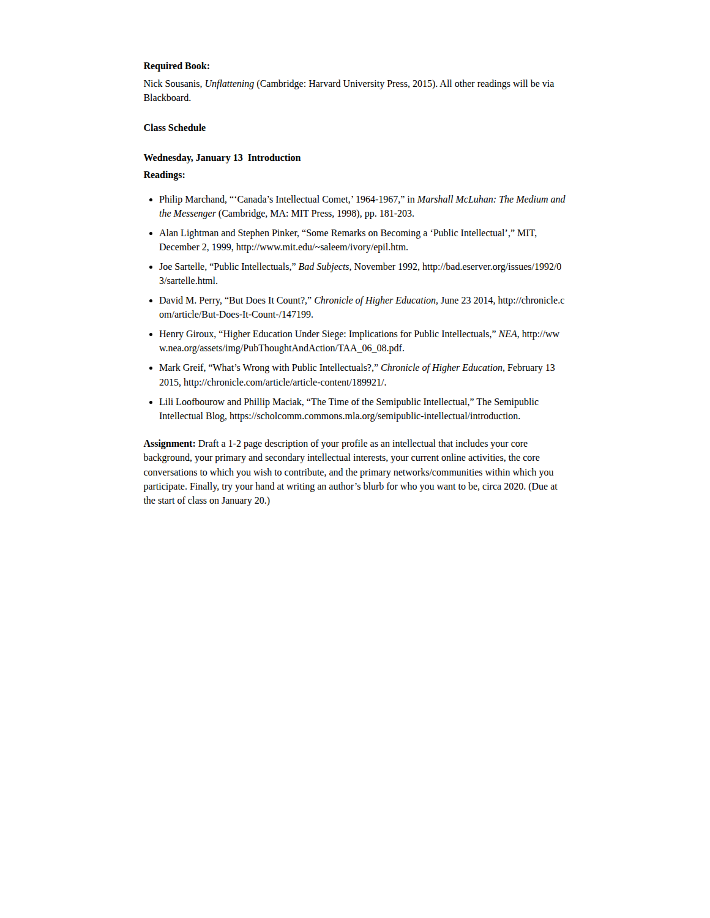Required Book:
Nick Sousanis, Unflattening (Cambridge: Harvard University Press, 2015). All other readings will be via Blackboard.
Class Schedule
Wednesday, January 13 Introduction
Readings:
Philip Marchand, “‘Canada’s Intellectual Comet,’ 1964-1967,” in Marshall McLuhan: The Medium and the Messenger (Cambridge, MA: MIT Press, 1998), pp. 181-203.
Alan Lightman and Stephen Pinker, “Some Remarks on Becoming a ‘Public Intellectual’,” MIT, December 2, 1999, http://www.mit.edu/~saleem/ivory/epil.htm.
Joe Sartelle, “Public Intellectuals,” Bad Subjects, November 1992, http://bad.eserver.org/issues/1992/03/sartelle.html.
David M. Perry, “But Does It Count?,” Chronicle of Higher Education, June 23 2014, http://chronicle.com/article/But-Does-It-Count-/147199.
Henry Giroux, “Higher Education Under Siege: Implications for Public Intellectuals,” NEA, http://www.nea.org/assets/img/PubThoughtAndAction/TAA_06_08.pdf.
Mark Greif, “What’s Wrong with Public Intellectuals?,” Chronicle of Higher Education, February 13 2015, http://chronicle.com/article/article-content/189921/.
Lili Loofbourow and Phillip Maciak, “The Time of the Semipublic Intellectual,” The Semipublic Intellectual Blog, https://scholcomm.commons.mla.org/semipublic-intellectual/introduction.
Assignment: Draft a 1-2 page description of your profile as an intellectual that includes your core background, your primary and secondary intellectual interests, your current online activities, the core conversations to which you wish to contribute, and the primary networks/communities within which you participate. Finally, try your hand at writing an author’s blurb for who you want to be, circa 2020. (Due at the start of class on January 20.)